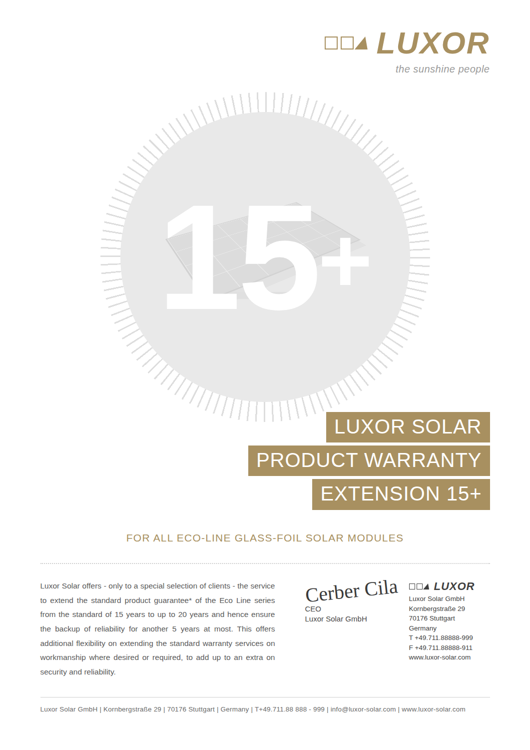LUXOR
the sunshine people
15+
LUXOR SOLAR
PRODUCT WARRANTY
EXTENSION 15+
For all Eco-Line Glass-Foil Solar Modules
Luxor Solar offers - only to a special selection of clients - the service to extend the standard product guarantee* of the Eco Line series from the standard of 15 years to up to 20 years and hence ensure the backup of reliability for another 5 years at most. This offers additional flexibility on extending the standard warranty services on workmanship where desired or required, to add up to an extra on security and reliability.
Cerber Cila
CEO
Luxor Solar GmbH
LUXOR
Luxor Solar GmbH
Kornbergstraße 29
70176 Stuttgart
Germany
T +49.711.88888-999
F +49.711.88888-911
www.luxor-solar.com
Luxor Solar GmbH | Kornbergstraße 29 | 70176 Stuttgart | Germany | T+49.711.88 888 - 999 | info@luxor-solar.com | www.luxor-solar.com